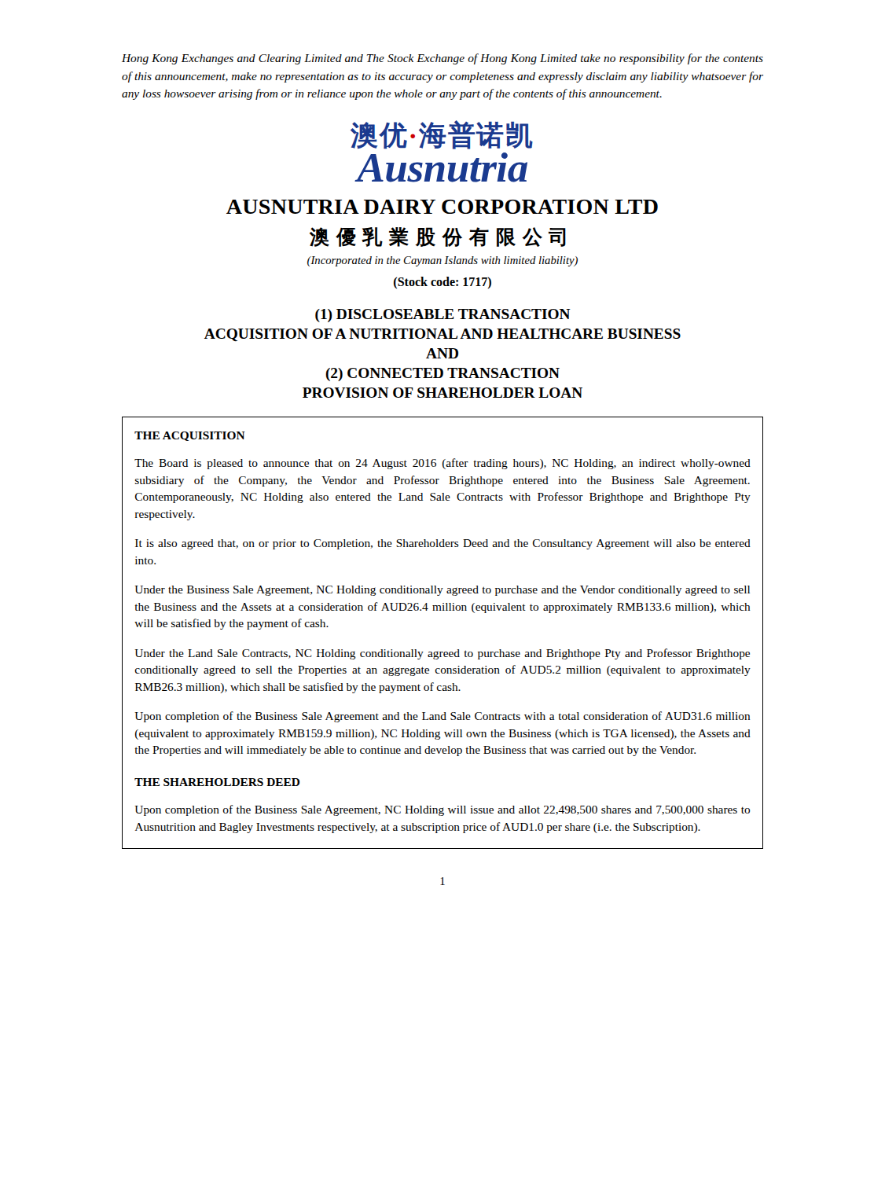Hong Kong Exchanges and Clearing Limited and The Stock Exchange of Hong Kong Limited take no responsibility for the contents of this announcement, make no representation as to its accuracy or completeness and expressly disclaim any liability whatsoever for any loss howsoever arising from or in reliance upon the whole or any part of the contents of this announcement.
澳优·海普诺凯
Ausnutria
AUSNUTRIA DAIRY CORPORATION LTD
澳優乳業股份有限公司
(Incorporated in the Cayman Islands with limited liability)
(Stock code: 1717)
(1) DISCLOSEABLE TRANSACTION
ACQUISITION OF A NUTRITIONAL AND HEALTHCARE BUSINESS
AND
(2) CONNECTED TRANSACTION
PROVISION OF SHAREHOLDER LOAN
THE ACQUISITION
The Board is pleased to announce that on 24 August 2016 (after trading hours), NC Holding, an indirect wholly-owned subsidiary of the Company, the Vendor and Professor Brighthope entered into the Business Sale Agreement. Contemporaneously, NC Holding also entered the Land Sale Contracts with Professor Brighthope and Brighthope Pty respectively.
It is also agreed that, on or prior to Completion, the Shareholders Deed and the Consultancy Agreement will also be entered into.
Under the Business Sale Agreement, NC Holding conditionally agreed to purchase and the Vendor conditionally agreed to sell the Business and the Assets at a consideration of AUD26.4 million (equivalent to approximately RMB133.6 million), which will be satisfied by the payment of cash.
Under the Land Sale Contracts, NC Holding conditionally agreed to purchase and Brighthope Pty and Professor Brighthope conditionally agreed to sell the Properties at an aggregate consideration of AUD5.2 million (equivalent to approximately RMB26.3 million), which shall be satisfied by the payment of cash.
Upon completion of the Business Sale Agreement and the Land Sale Contracts with a total consideration of AUD31.6 million (equivalent to approximately RMB159.9 million), NC Holding will own the Business (which is TGA licensed), the Assets and the Properties and will immediately be able to continue and develop the Business that was carried out by the Vendor.
THE SHAREHOLDERS DEED
Upon completion of the Business Sale Agreement, NC Holding will issue and allot 22,498,500 shares and 7,500,000 shares to Ausnutrition and Bagley Investments respectively, at a subscription price of AUD1.0 per share (i.e. the Subscription).
1